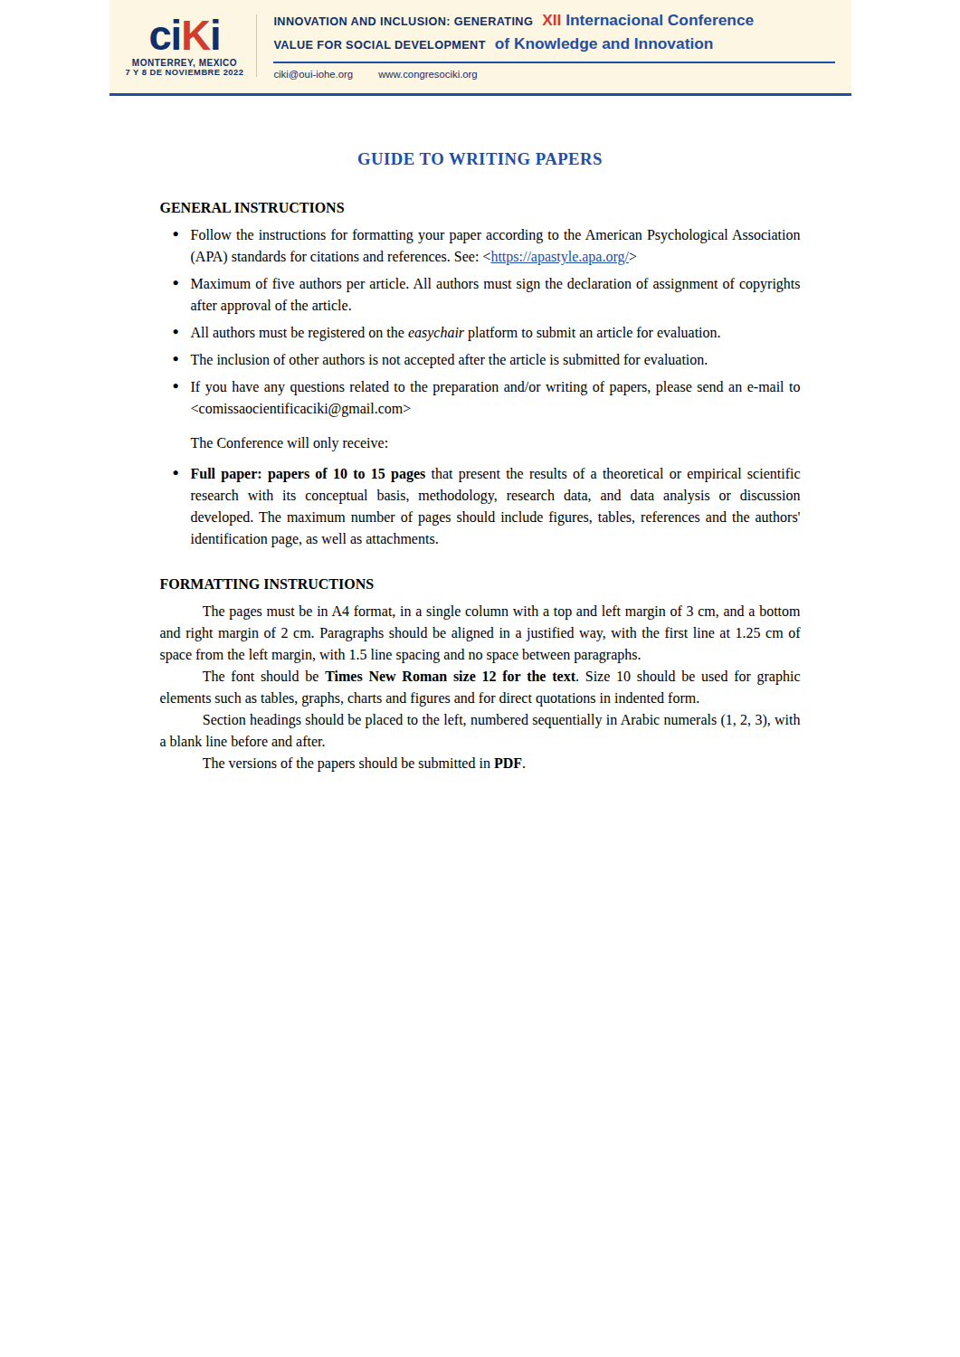ciKi
MONTERREY, MEXICO
7 Y 8 DE NOVIEMBRE 2022
INNOVATION AND INCLUSION: GENERATING XII Internacional Conference
VALUE FOR SOCIAL DEVELOPMENT of Knowledge and Innovation
ciki@oui-iohe.org www.congresociki.org
GUIDE TO WRITING PAPERS
GENERAL INSTRUCTIONS
Follow the instructions for formatting your paper according to the American Psychological Association (APA) standards for citations and references. See: <https://apastyle.apa.org/>
Maximum of five authors per article. All authors must sign the declaration of assignment of copyrights after approval of the article.
All authors must be registered on the easychair platform to submit an article for evaluation.
The inclusion of other authors is not accepted after the article is submitted for evaluation.
If you have any questions related to the preparation and/or writing of papers, please send an e-mail to <comissaocientificaciki@gmail.com>
The Conference will only receive:
Full paper: papers of 10 to 15 pages that present the results of a theoretical or empirical scientific research with its conceptual basis, methodology, research data, and data analysis or discussion developed. The maximum number of pages should include figures, tables, references and the authors' identification page, as well as attachments.
FORMATTING INSTRUCTIONS
The pages must be in A4 format, in a single column with a top and left margin of 3 cm, and a bottom and right margin of 2 cm. Paragraphs should be aligned in a justified way, with the first line at 1.25 cm of space from the left margin, with 1.5 line spacing and no space between paragraphs.
The font should be Times New Roman size 12 for the text. Size 10 should be used for graphic elements such as tables, graphs, charts and figures and for direct quotations in indented form.
Section headings should be placed to the left, numbered sequentially in Arabic numerals (1, 2, 3), with a blank line before and after.
The versions of the papers should be submitted in PDF.